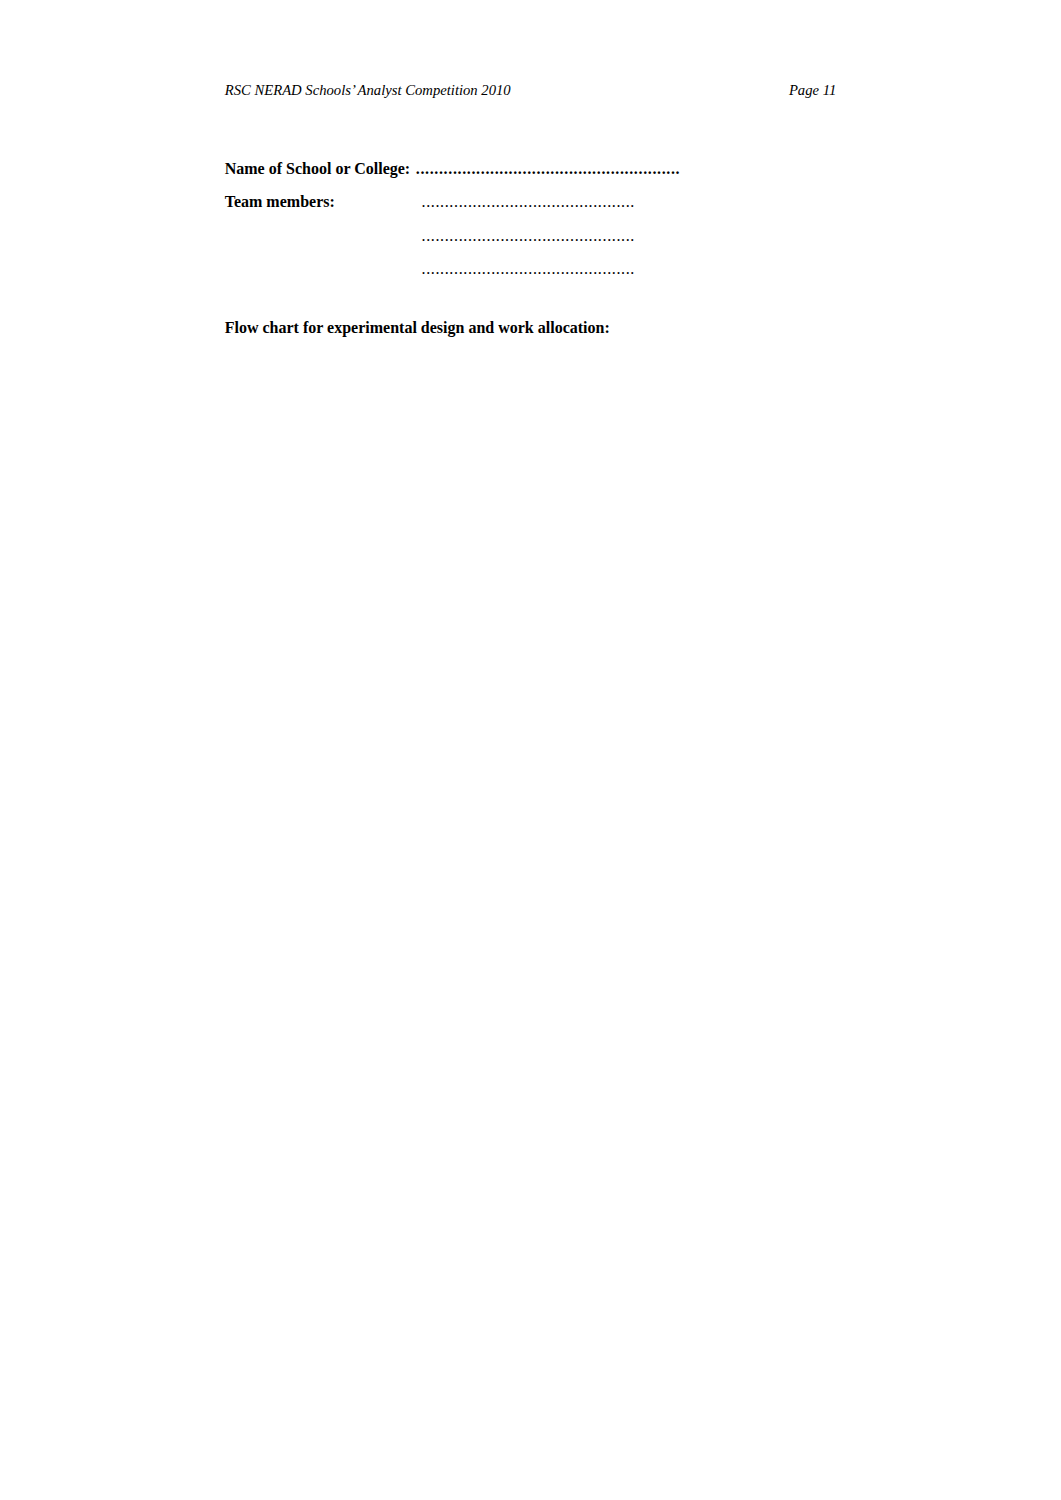RSC NERAD Schools’ Analyst Competition 2010
Page 11
Name of School or College: .........................................................
Team members: ..............................................
Team members: ..............................................
Team members: ..............................................
Flow chart for experimental design and work allocation: